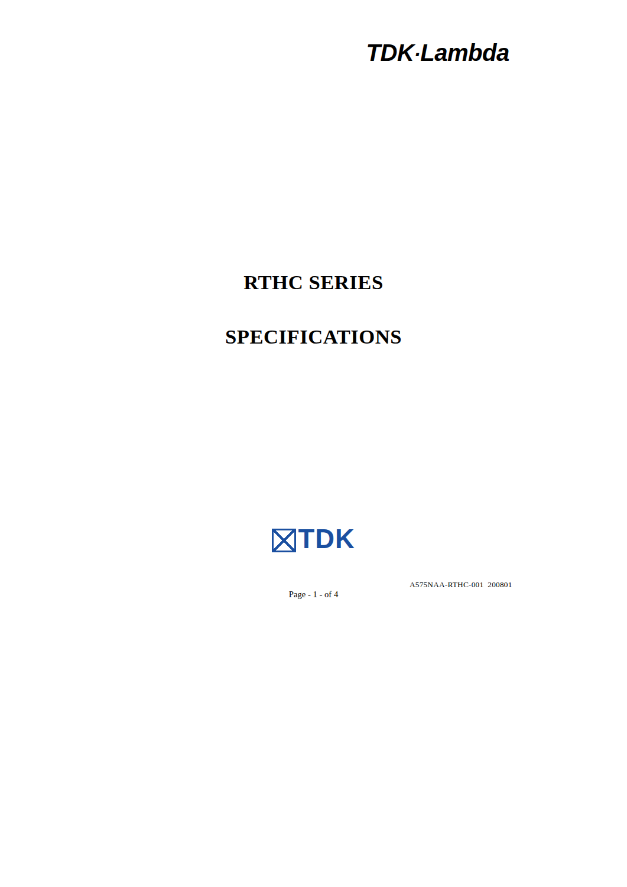TDK·Lambda
RTHC SERIES
SPECIFICATIONS
TDK
A575NAA-RTHC-001 200801
Page - 1 - of 4